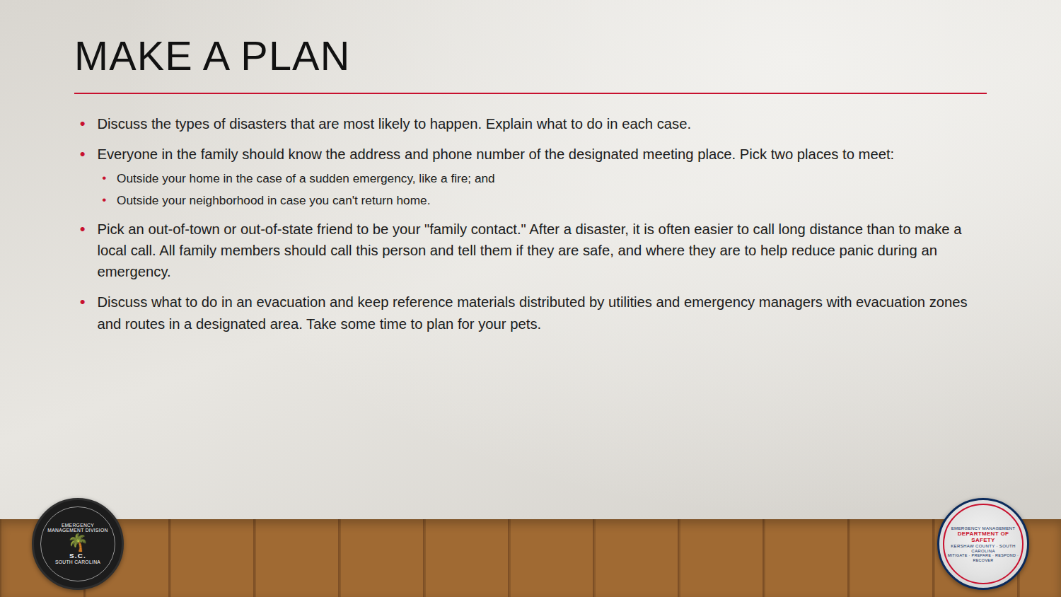Make a Plan
Discuss the types of disasters that are most likely to happen. Explain what to do in each case.
Everyone in the family should know the address and phone number of the designated meeting place. Pick two places to meet:
Outside your home in the case of a sudden emergency, like a fire; and
Outside your neighborhood in case you can't return home.
Pick an out-of-town or out-of-state friend to be your "family contact." After a disaster, it is often easier to call long distance than to make a local call. All family members should call this person and tell them if they are safe, and where they are to help reduce panic during an emergency.
Discuss what to do in an evacuation and keep reference materials distributed by utilities and emergency managers with evacuation zones and routes in a designated area. Take some time to plan for your pets.
Emergency Management Division
🌴
S.C.
South Carolina
Emergency Management
Department of Safety
Kershaw County · South Carolina
Mitigate · Prepare · Respond · Recover